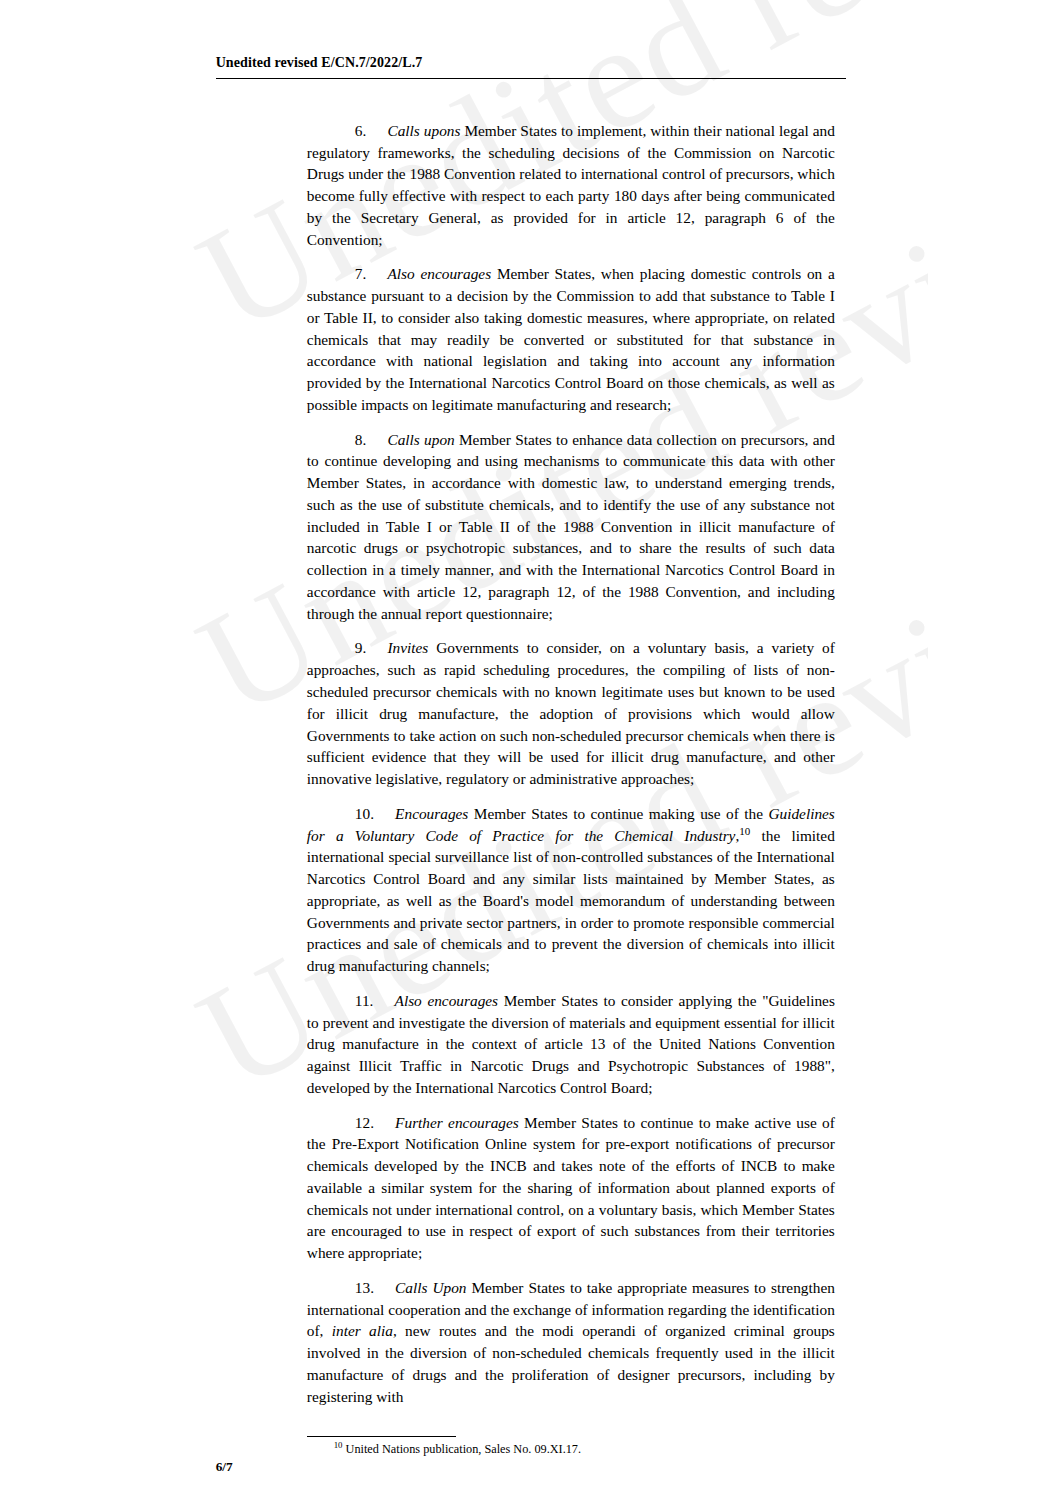Unedited revised Unedited revised Unedited revised
Unedited revised E/CN.7/2022/L.7
6. Calls upons Member States to implement, within their national legal and regulatory frameworks, the scheduling decisions of the Commission on Narcotic Drugs under the 1988 Convention related to international control of precursors, which become fully effective with respect to each party 180 days after being communicated by the Secretary General, as provided for in article 12, paragraph 6 of the Convention;
7. Also encourages Member States, when placing domestic controls on a substance pursuant to a decision by the Commission to add that substance to Table I or Table II, to consider also taking domestic measures, where appropriate, on related chemicals that may readily be converted or substituted for that substance in accordance with national legislation and taking into account any information provided by the International Narcotics Control Board on those chemicals, as well as possible impacts on legitimate manufacturing and research;
8. Calls upon Member States to enhance data collection on precursors, and to continue developing and using mechanisms to communicate this data with other Member States, in accordance with domestic law, to understand emerging trends, such as the use of substitute chemicals, and to identify the use of any substance not included in Table I or Table II of the 1988 Convention in illicit manufacture of narcotic drugs or psychotropic substances, and to share the results of such data collection in a timely manner, and with the International Narcotics Control Board in accordance with article 12, paragraph 12, of the 1988 Convention, and including through the annual report questionnaire;
9. Invites Governments to consider, on a voluntary basis, a variety of approaches, such as rapid scheduling procedures, the compiling of lists of non-scheduled precursor chemicals with no known legitimate uses but known to be used for illicit drug manufacture, the adoption of provisions which would allow Governments to take action on such non-scheduled precursor chemicals when there is sufficient evidence that they will be used for illicit drug manufacture, and other innovative legislative, regulatory or administrative approaches;
10. Encourages Member States to continue making use of the Guidelines for a Voluntary Code of Practice for the Chemical Industry,10 the limited international special surveillance list of non-controlled substances of the International Narcotics Control Board and any similar lists maintained by Member States, as appropriate, as well as the Board's model memorandum of understanding between Governments and private sector partners, in order to promote responsible commercial practices and sale of chemicals and to prevent the diversion of chemicals into illicit drug manufacturing channels;
11. Also encourages Member States to consider applying the "Guidelines to prevent and investigate the diversion of materials and equipment essential for illicit drug manufacture in the context of article 13 of the United Nations Convention against Illicit Traffic in Narcotic Drugs and Psychotropic Substances of 1988", developed by the International Narcotics Control Board;
12. Further encourages Member States to continue to make active use of the Pre-Export Notification Online system for pre-export notifications of precursor chemicals developed by the INCB and takes note of the efforts of INCB to make available a similar system for the sharing of information about planned exports of chemicals not under international control, on a voluntary basis, which Member States are encouraged to use in respect of export of such substances from their territories where appropriate;
13. Calls Upon Member States to take appropriate measures to strengthen international cooperation and the exchange of information regarding the identification of, inter alia, new routes and the modi operandi of organized criminal groups involved in the diversion of non-scheduled chemicals frequently used in the illicit manufacture of drugs and the proliferation of designer precursors, including by registering with
10 United Nations publication, Sales No. 09.XI.17.
6/7